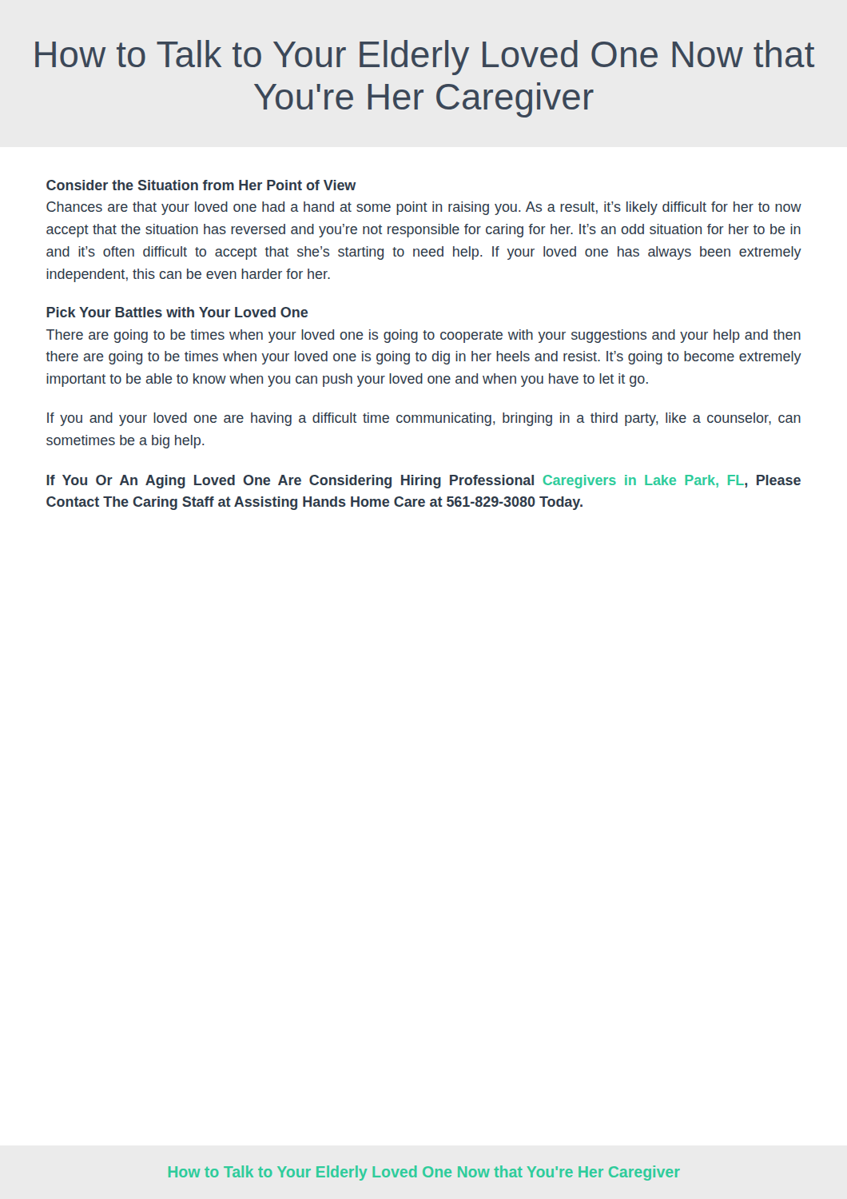How to Talk to Your Elderly Loved One Now that You're Her Caregiver
Consider the Situation from Her Point of View
Chances are that your loved one had a hand at some point in raising you. As a result, it’s likely difficult for her to now accept that the situation has reversed and you’re not responsible for caring for her. It’s an odd situation for her to be in and it’s often difficult to accept that she’s starting to need help. If your loved one has always been extremely independent, this can be even harder for her.
Pick Your Battles with Your Loved One
There are going to be times when your loved one is going to cooperate with your suggestions and your help and then there are going to be times when your loved one is going to dig in her heels and resist. It’s going to become extremely important to be able to know when you can push your loved one and when you have to let it go.
If you and your loved one are having a difficult time communicating, bringing in a third party, like a counselor, can sometimes be a big help.
If You Or An Aging Loved One Are Considering Hiring Professional Caregivers in Lake Park, FL, Please Contact The Caring Staff at Assisting Hands Home Care at 561-829-3080 Today.
How to Talk to Your Elderly Loved One Now that You're Her Caregiver